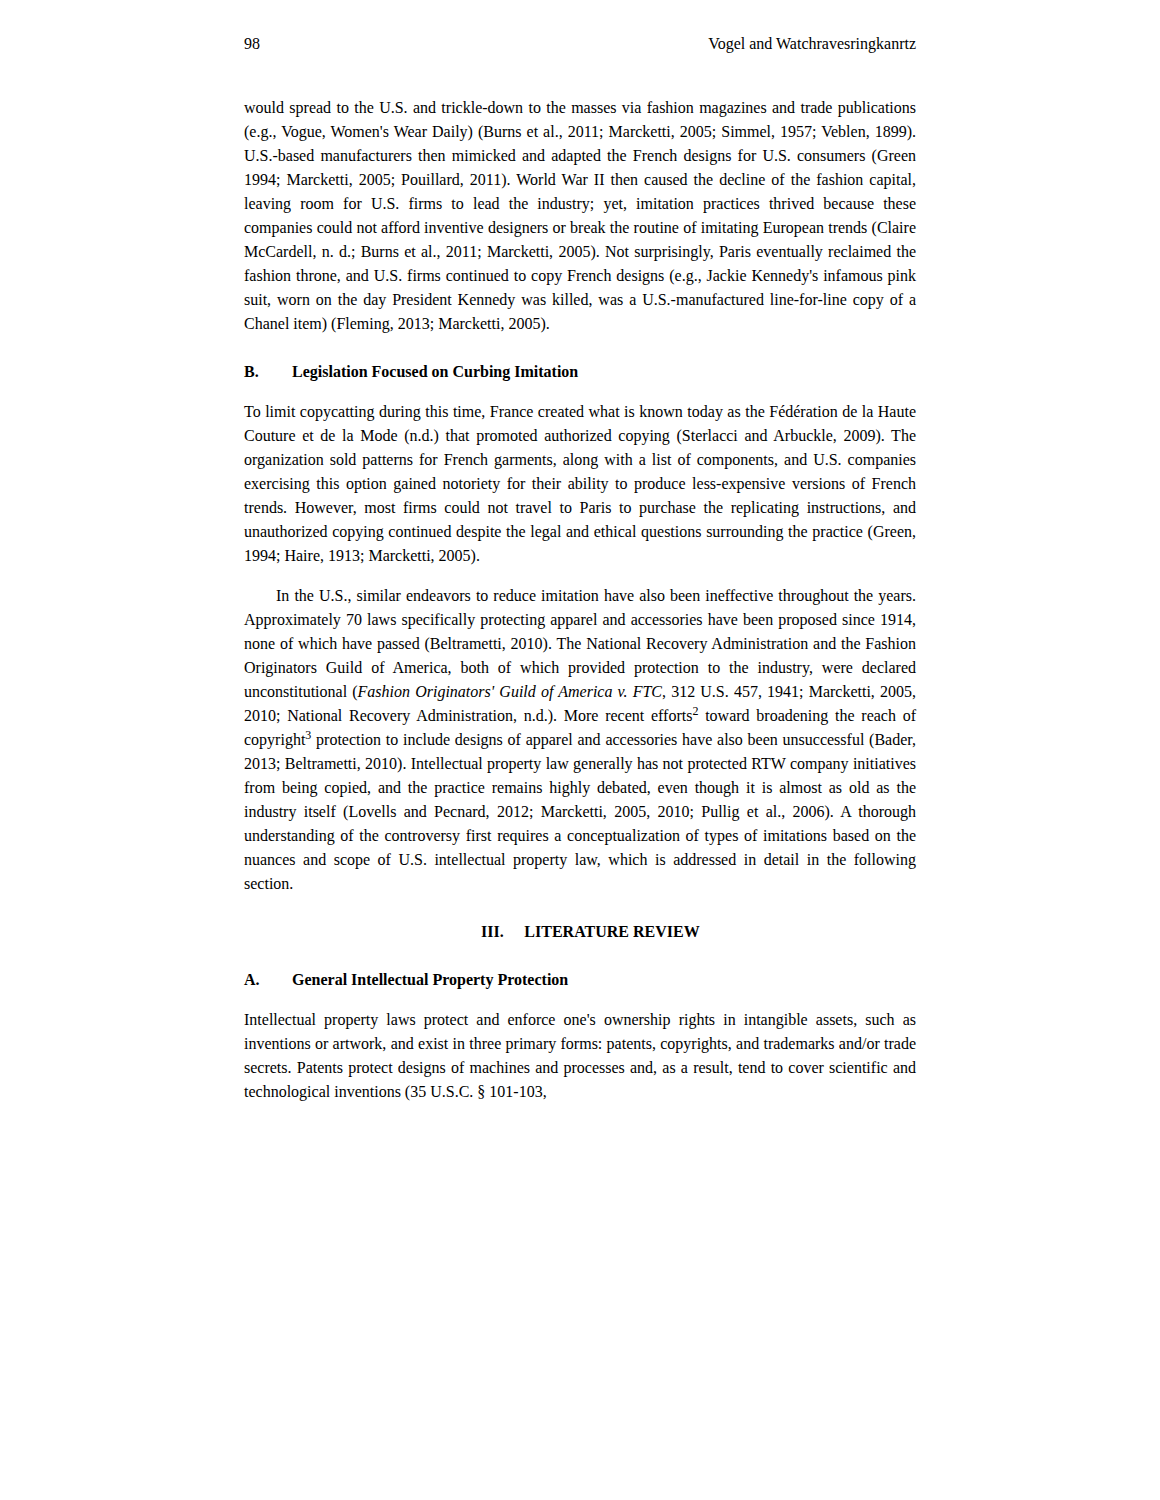98 Vogel and Watchravesringkanrtz
would spread to the U.S. and trickle-down to the masses via fashion magazines and trade publications (e.g., Vogue, Women's Wear Daily) (Burns et al., 2011; Marcketti, 2005; Simmel, 1957; Veblen, 1899). U.S.-based manufacturers then mimicked and adapted the French designs for U.S. consumers (Green 1994; Marcketti, 2005; Pouillard, 2011). World War II then caused the decline of the fashion capital, leaving room for U.S. firms to lead the industry; yet, imitation practices thrived because these companies could not afford inventive designers or break the routine of imitating European trends (Claire McCardell, n. d.; Burns et al., 2011; Marcketti, 2005). Not surprisingly, Paris eventually reclaimed the fashion throne, and U.S. firms continued to copy French designs (e.g., Jackie Kennedy's infamous pink suit, worn on the day President Kennedy was killed, was a U.S.-manufactured line-for-line copy of a Chanel item) (Fleming, 2013; Marcketti, 2005).
B. Legislation Focused on Curbing Imitation
To limit copycatting during this time, France created what is known today as the Fédération de la Haute Couture et de la Mode (n.d.) that promoted authorized copying (Sterlacci and Arbuckle, 2009). The organization sold patterns for French garments, along with a list of components, and U.S. companies exercising this option gained notoriety for their ability to produce less-expensive versions of French trends. However, most firms could not travel to Paris to purchase the replicating instructions, and unauthorized copying continued despite the legal and ethical questions surrounding the practice (Green, 1994; Haire, 1913; Marcketti, 2005).
In the U.S., similar endeavors to reduce imitation have also been ineffective throughout the years. Approximately 70 laws specifically protecting apparel and accessories have been proposed since 1914, none of which have passed (Beltrametti, 2010). The National Recovery Administration and the Fashion Originators Guild of America, both of which provided protection to the industry, were declared unconstitutional (Fashion Originators' Guild of America v. FTC, 312 U.S. 457, 1941; Marcketti, 2005, 2010; National Recovery Administration, n.d.). More recent efforts2 toward broadening the reach of copyright3 protection to include designs of apparel and accessories have also been unsuccessful (Bader, 2013; Beltrametti, 2010). Intellectual property law generally has not protected RTW company initiatives from being copied, and the practice remains highly debated, even though it is almost as old as the industry itself (Lovells and Pecnard, 2012; Marcketti, 2005, 2010; Pullig et al., 2006). A thorough understanding of the controversy first requires a conceptualization of types of imitations based on the nuances and scope of U.S. intellectual property law, which is addressed in detail in the following section.
III. Literature Review
A. General Intellectual Property Protection
Intellectual property laws protect and enforce one's ownership rights in intangible assets, such as inventions or artwork, and exist in three primary forms: patents, copyrights, and trademarks and/or trade secrets. Patents protect designs of machines and processes and, as a result, tend to cover scientific and technological inventions (35 U.S.C. § 101-103,